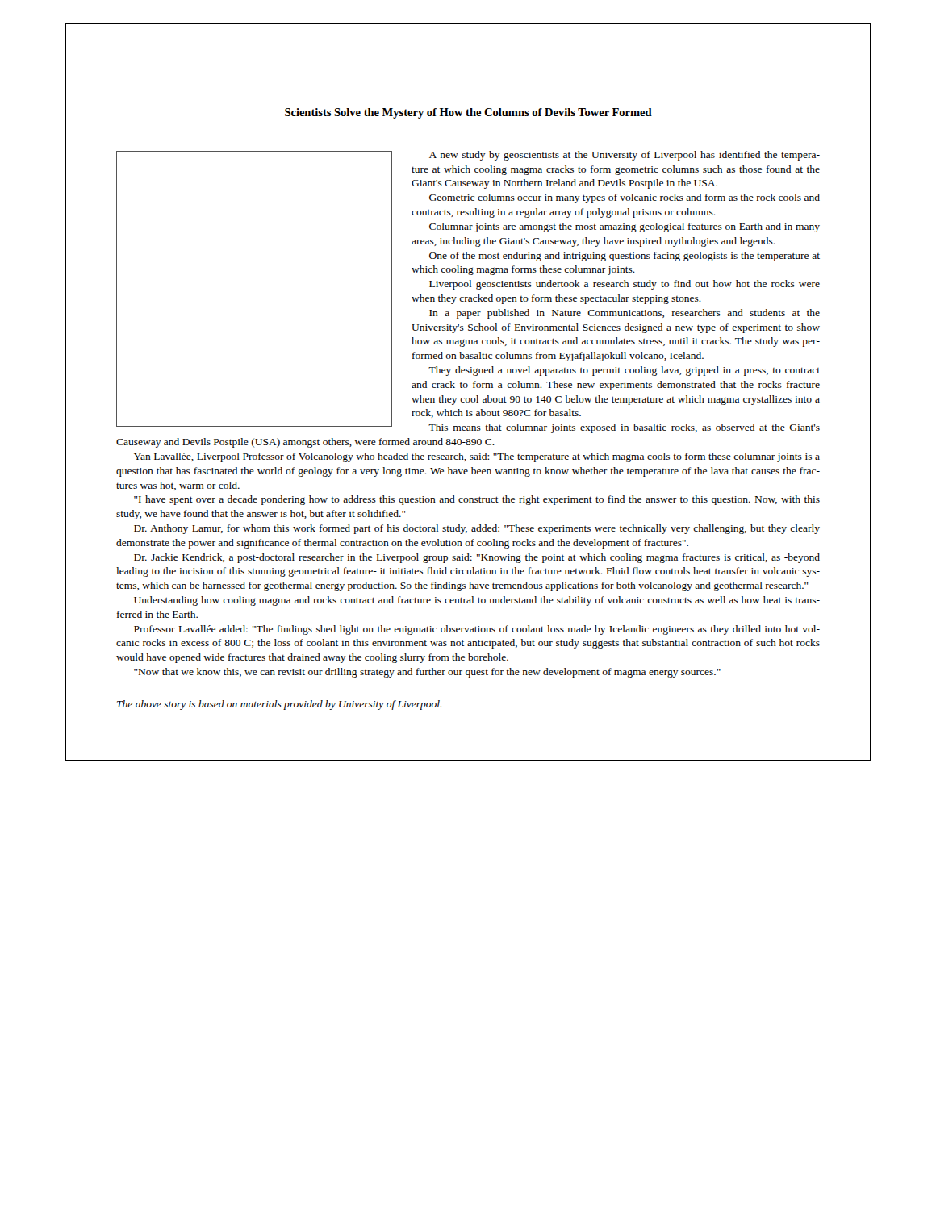Scientists Solve the Mystery of How the Columns of Devils Tower Formed
A new study by geoscientists at the University of Liverpool has identified the temperature at which cooling magma cracks to form geometric columns such as those found at the Giant's Causeway in Northern Ireland and Devils Postpile in the USA.
Geometric columns occur in many types of volcanic rocks and form as the rock cools and contracts, resulting in a regular array of polygonal prisms or columns.
Columnar joints are amongst the most amazing geological features on Earth and in many areas, including the Giant's Causeway, they have inspired mythologies and legends.
One of the most enduring and intriguing questions facing geologists is the temperature at which cooling magma forms these columnar joints.
Liverpool geoscientists undertook a research study to find out how hot the rocks were when they cracked open to form these spectacular stepping stones.
In a paper published in Nature Communications, researchers and students at the University's School of Environmental Sciences designed a new type of experiment to show how as magma cools, it contracts and accumulates stress, until it cracks. The study was performed on basaltic columns from Eyjafjallajökull volcano, Iceland.
They designed a novel apparatus to permit cooling lava, gripped in a press, to contract and crack to form a column. These new experiments demonstrated that the rocks fracture when they cool about 90 to 140 C below the temperature at which magma crystallizes into a rock, which is about 980?C for basalts.
This means that columnar joints exposed in basaltic rocks, as observed at the Giant's Causeway and Devils Postpile (USA) amongst others, were formed around 840-890 C.
Yan Lavallée, Liverpool Professor of Volcanology who headed the research, said: "The temperature at which magma cools to form these columnar joints is a question that has fascinated the world of geology for a very long time. We have been wanting to know whether the temperature of the lava that causes the fractures was hot, warm or cold.
"I have spent over a decade pondering how to address this question and construct the right experiment to find the answer to this question. Now, with this study, we have found that the answer is hot, but after it solidified."
Dr. Anthony Lamur, for whom this work formed part of his doctoral study, added: "These experiments were technically very challenging, but they clearly demonstrate the power and significance of thermal contraction on the evolution of cooling rocks and the development of fractures".
Dr. Jackie Kendrick, a post-doctoral researcher in the Liverpool group said: "Knowing the point at which cooling magma fractures is critical, as -beyond leading to the incision of this stunning geometrical feature- it initiates fluid circulation in the fracture network. Fluid flow controls heat transfer in volcanic systems, which can be harnessed for geothermal energy production. So the findings have tremendous applications for both volcanology and geothermal research."
Understanding how cooling magma and rocks contract and fracture is central to understand the stability of volcanic constructs as well as how heat is transferred in the Earth.
Professor Lavallée added: "The findings shed light on the enigmatic observations of coolant loss made by Icelandic engineers as they drilled into hot volcanic rocks in excess of 800 C; the loss of coolant in this environment was not anticipated, but our study suggests that substantial contraction of such hot rocks would have opened wide fractures that drained away the cooling slurry from the borehole.
"Now that we know this, we can revisit our drilling strategy and further our quest for the new development of magma energy sources."
The above story is based on materials provided by University of Liverpool.